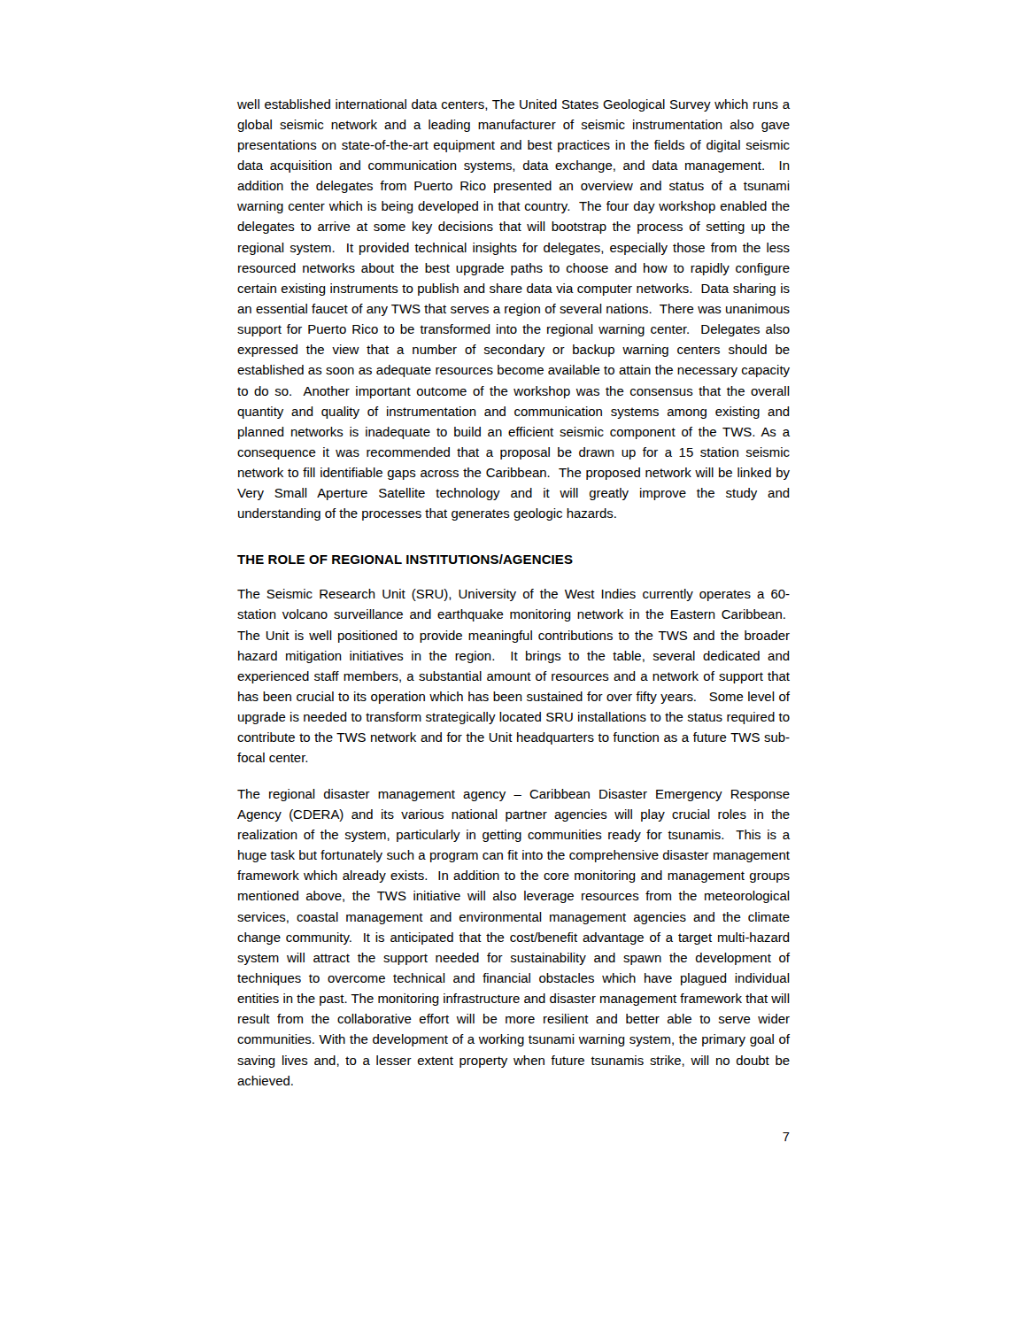well established international data centers, The United States Geological Survey which runs a global seismic network and a leading manufacturer of seismic instrumentation also gave presentations on state-of-the-art equipment and best practices in the fields of digital seismic data acquisition and communication systems, data exchange, and data management. In addition the delegates from Puerto Rico presented an overview and status of a tsunami warning center which is being developed in that country. The four day workshop enabled the delegates to arrive at some key decisions that will bootstrap the process of setting up the regional system. It provided technical insights for delegates, especially those from the less resourced networks about the best upgrade paths to choose and how to rapidly configure certain existing instruments to publish and share data via computer networks. Data sharing is an essential faucet of any TWS that serves a region of several nations. There was unanimous support for Puerto Rico to be transformed into the regional warning center. Delegates also expressed the view that a number of secondary or backup warning centers should be established as soon as adequate resources become available to attain the necessary capacity to do so. Another important outcome of the workshop was the consensus that the overall quantity and quality of instrumentation and communication systems among existing and planned networks is inadequate to build an efficient seismic component of the TWS. As a consequence it was recommended that a proposal be drawn up for a 15 station seismic network to fill identifiable gaps across the Caribbean. The proposed network will be linked by Very Small Aperture Satellite technology and it will greatly improve the study and understanding of the processes that generates geologic hazards.
THE ROLE OF REGIONAL INSTITUTIONS/AGENCIES
The Seismic Research Unit (SRU), University of the West Indies currently operates a 60-station volcano surveillance and earthquake monitoring network in the Eastern Caribbean. The Unit is well positioned to provide meaningful contributions to the TWS and the broader hazard mitigation initiatives in the region. It brings to the table, several dedicated and experienced staff members, a substantial amount of resources and a network of support that has been crucial to its operation which has been sustained for over fifty years. Some level of upgrade is needed to transform strategically located SRU installations to the status required to contribute to the TWS network and for the Unit headquarters to function as a future TWS sub-focal center.
The regional disaster management agency – Caribbean Disaster Emergency Response Agency (CDERA) and its various national partner agencies will play crucial roles in the realization of the system, particularly in getting communities ready for tsunamis. This is a huge task but fortunately such a program can fit into the comprehensive disaster management framework which already exists. In addition to the core monitoring and management groups mentioned above, the TWS initiative will also leverage resources from the meteorological services, coastal management and environmental management agencies and the climate change community. It is anticipated that the cost/benefit advantage of a target multi-hazard system will attract the support needed for sustainability and spawn the development of techniques to overcome technical and financial obstacles which have plagued individual entities in the past. The monitoring infrastructure and disaster management framework that will result from the collaborative effort will be more resilient and better able to serve wider communities. With the development of a working tsunami warning system, the primary goal of saving lives and, to a lesser extent property when future tsunamis strike, will no doubt be achieved.
7